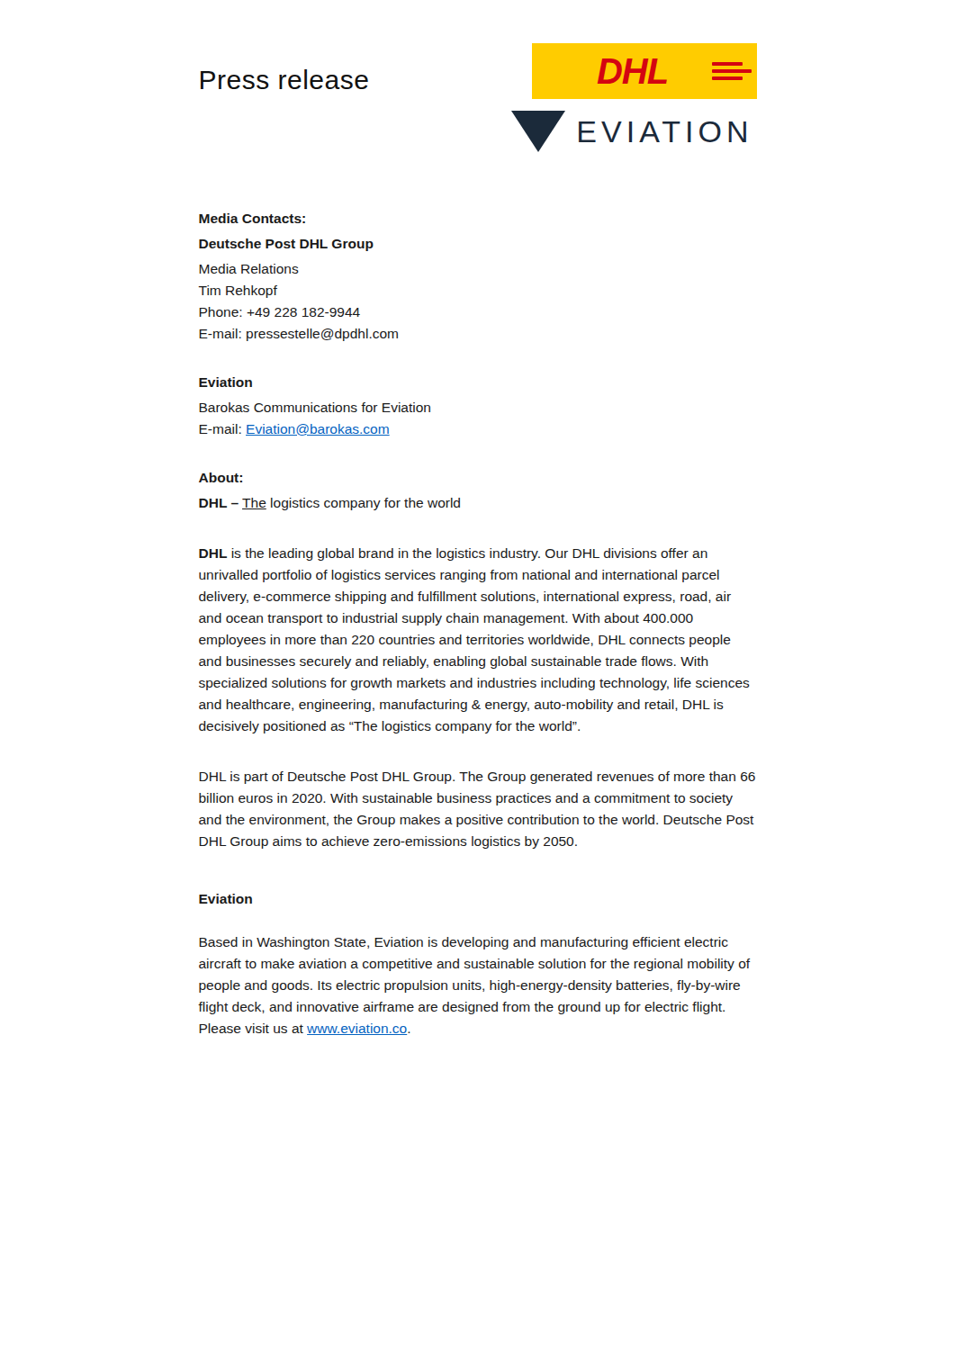Press release
DHL
EVIATION
Media Contacts:
Deutsche Post DHL Group
Media Relations
Tim Rehkopf
Phone: +49 228 182-9944
E-mail: pressestelle@dpdhl.com
Eviation
Barokas Communications for Eviation
E-mail: Eviation@barokas.com
About:
DHL – The logistics company for the world
DHL is the leading global brand in the logistics industry. Our DHL divisions offer an unrivalled portfolio of logistics services ranging from national and international parcel delivery, e-commerce shipping and fulfillment solutions, international express, road, air and ocean transport to industrial supply chain management. With about 400.000 employees in more than 220 countries and territories worldwide, DHL connects people and businesses securely and reliably, enabling global sustainable trade flows. With specialized solutions for growth markets and industries including technology, life sciences and healthcare, engineering, manufacturing & energy, auto-mobility and retail, DHL is decisively positioned as “The logistics company for the world”.
DHL is part of Deutsche Post DHL Group. The Group generated revenues of more than 66 billion euros in 2020. With sustainable business practices and a commitment to society and the environment, the Group makes a positive contribution to the world. Deutsche Post DHL Group aims to achieve zero-emissions logistics by 2050.
Eviation
Based in Washington State, Eviation is developing and manufacturing efficient electric aircraft to make aviation a competitive and sustainable solution for the regional mobility of people and goods. Its electric propulsion units, high-energy-density batteries, fly-by-wire flight deck, and innovative airframe are designed from the ground up for electric flight. Please visit us at www.eviation.co.